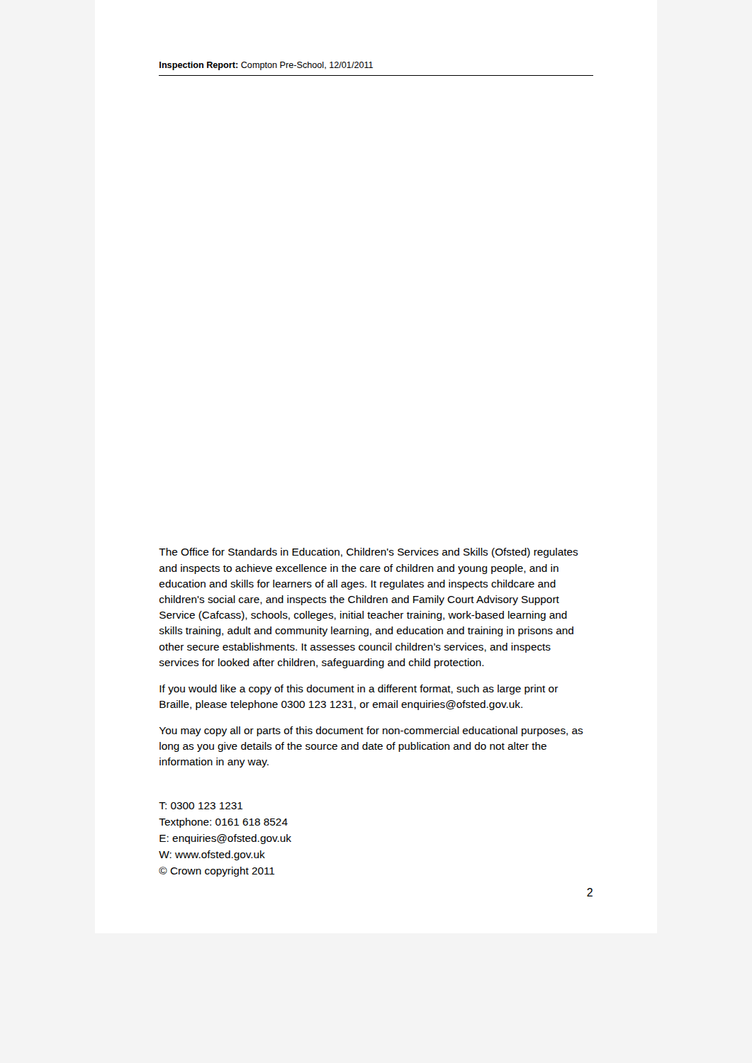Inspection Report: Compton Pre-School, 12/01/2011
The Office for Standards in Education, Children's Services and Skills (Ofsted) regulates and inspects to achieve excellence in the care of children and young people, and in education and skills for learners of all ages. It regulates and inspects childcare and children's social care, and inspects the Children and Family Court Advisory Support Service (Cafcass), schools, colleges, initial teacher training, work-based learning and skills training, adult and community learning, and education and training in prisons and other secure establishments. It assesses council children’s services, and inspects services for looked after children, safeguarding and child protection.
If you would like a copy of this document in a different format, such as large print or Braille, please telephone 0300 123 1231, or email enquiries@ofsted.gov.uk.
You may copy all or parts of this document for non-commercial educational purposes, as long as you give details of the source and date of publication and do not alter the information in any way.
T: 0300 123 1231
Textphone: 0161 618 8524
E: enquiries@ofsted.gov.uk
W: www.ofsted.gov.uk
© Crown copyright 2011
2